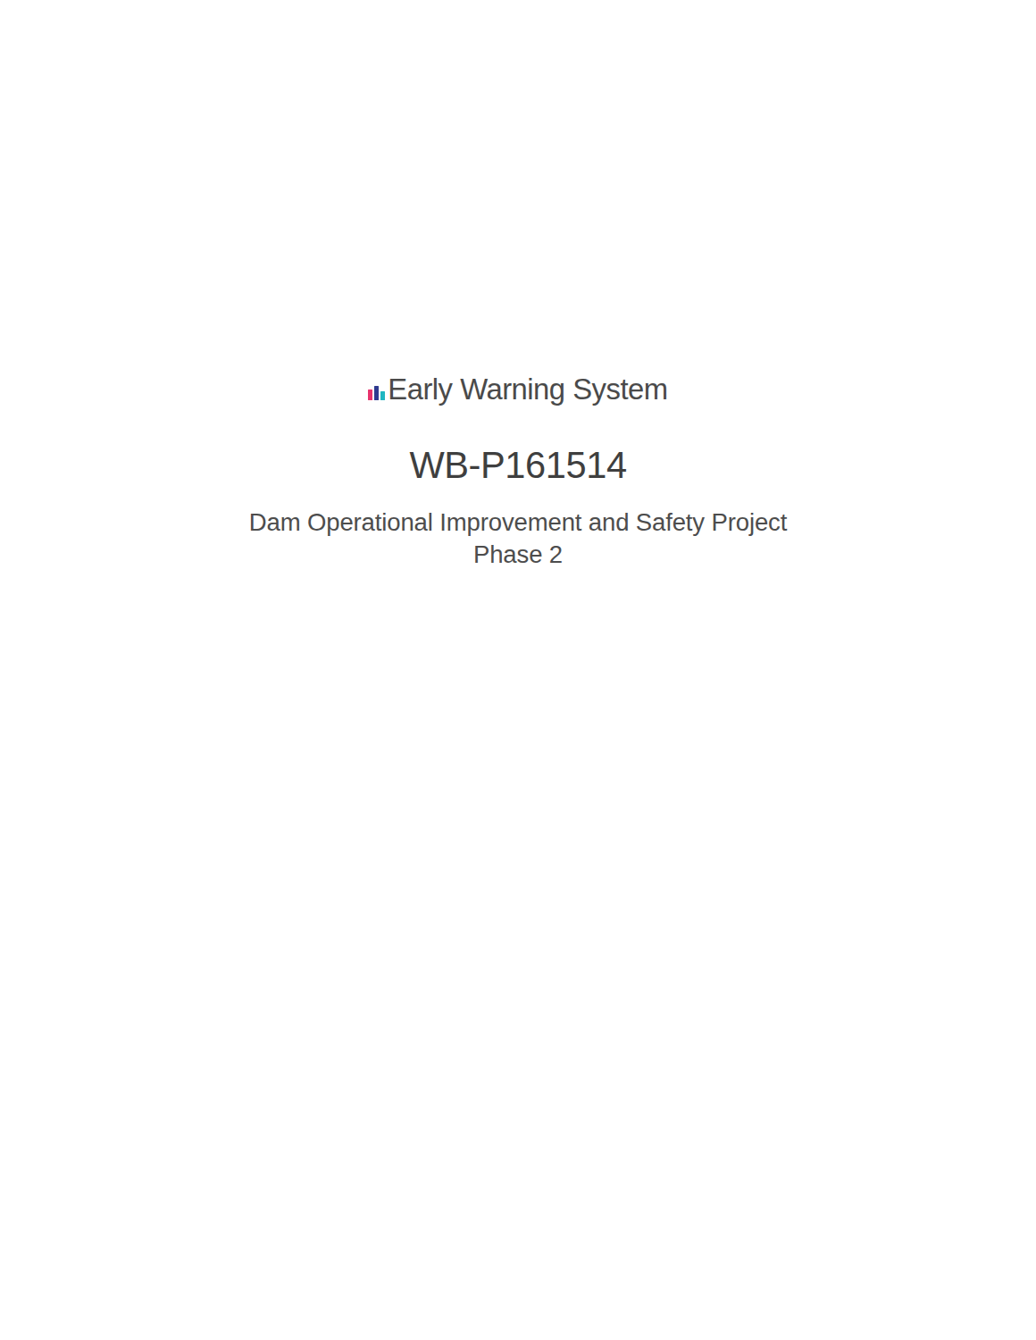Early Warning System
WB-P161514
Dam Operational Improvement and Safety Project Phase 2